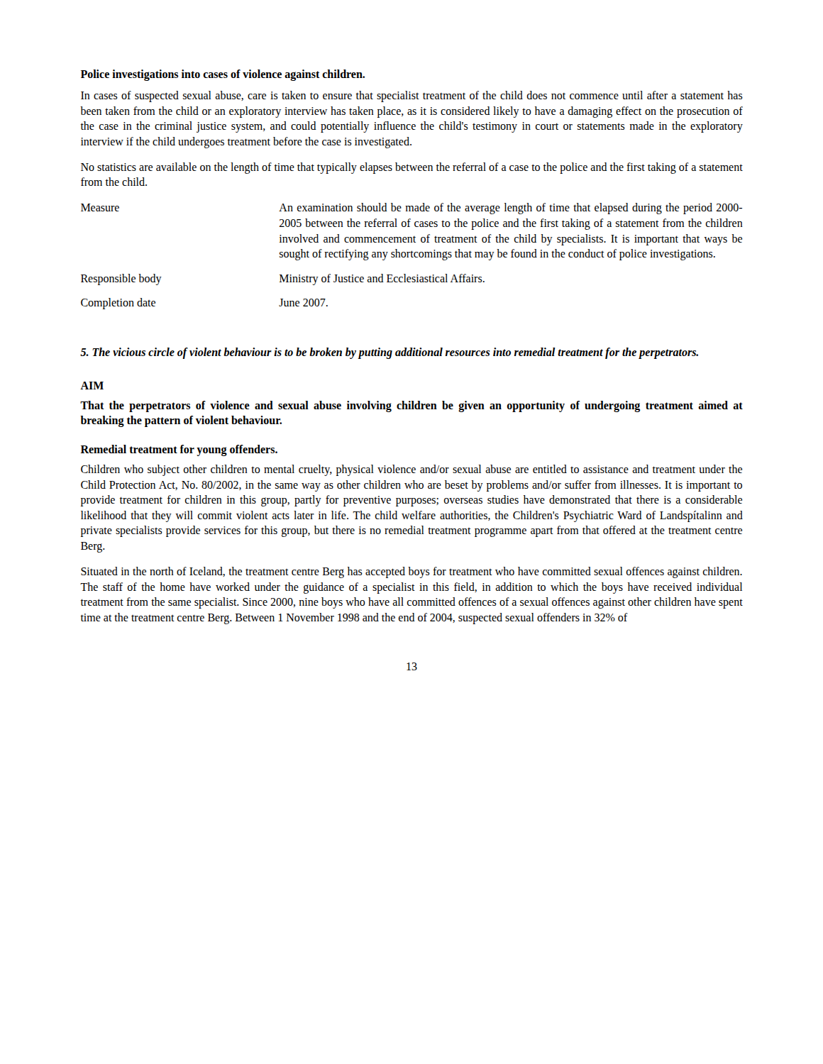Police investigations into cases of violence against children.
In cases of suspected sexual abuse, care is taken to ensure that specialist treatment of the child does not commence until after a statement has been taken from the child or an exploratory interview has taken place, as it is considered likely to have a damaging effect on the prosecution of the case in the criminal justice system, and could potentially influence the child's testimony in court or statements made in the exploratory interview if the child undergoes treatment before the case is investigated.
No statistics are available on the length of time that typically elapses between the referral of a case to the police and the first taking of a statement from the child.
| Measure | An examination should be made of the average length of time that elapsed during the period 2000-2005 between the referral of cases to the police and the first taking of a statement from the children involved and commencement of treatment of the child by specialists. It is important that ways be sought of rectifying any shortcomings that may be found in the conduct of police investigations. |
| Responsible body | Ministry of Justice and Ecclesiastical Affairs. |
| Completion date | June 2007. |
5. The vicious circle of violent behaviour is to be broken by putting additional resources into remedial treatment for the perpetrators.
AIM
That the perpetrators of violence and sexual abuse involving children be given an opportunity of undergoing treatment aimed at breaking the pattern of violent behaviour.
Remedial treatment for young offenders.
Children who subject other children to mental cruelty, physical violence and/or sexual abuse are entitled to assistance and treatment under the Child Protection Act, No. 80/2002, in the same way as other children who are beset by problems and/or suffer from illnesses. It is important to provide treatment for children in this group, partly for preventive purposes; overseas studies have demonstrated that there is a considerable likelihood that they will commit violent acts later in life. The child welfare authorities, the Children's Psychiatric Ward of Landspítalinn and private specialists provide services for this group, but there is no remedial treatment programme apart from that offered at the treatment centre Berg.
Situated in the north of Iceland, the treatment centre Berg has accepted boys for treatment who have committed sexual offences against children. The staff of the home have worked under the guidance of a specialist in this field, in addition to which the boys have received individual treatment from the same specialist. Since 2000, nine boys who have all committed offences of a sexual offences against other children have spent time at the treatment centre Berg. Between 1 November 1998 and the end of 2004, suspected sexual offenders in 32% of
13